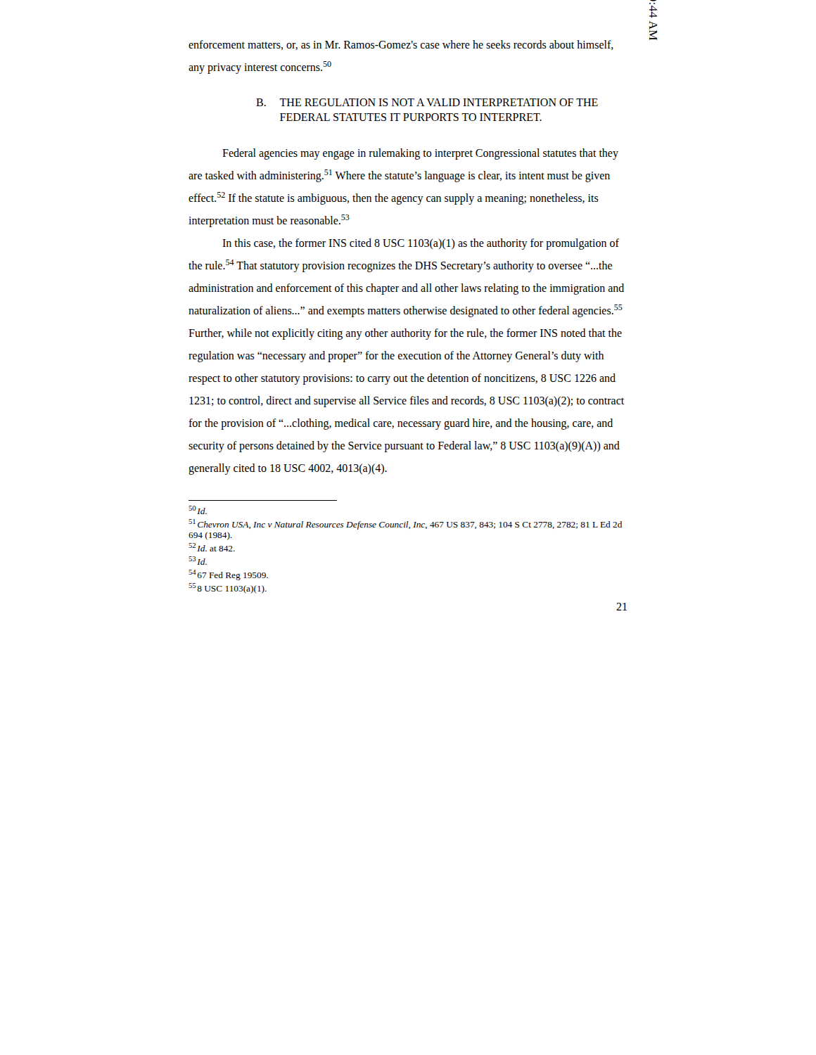RECEIVED by MSC 9/7/2021 10:50:44 AM
enforcement matters, or, as in Mr. Ramos-Gomez's case where he seeks records about himself, any privacy interest concerns.50
B. The regulation is not a valid interpretation of the federal statutes it purports to interpret.
Federal agencies may engage in rulemaking to interpret Congressional statutes that they are tasked with administering.51 Where the statute’s language is clear, its intent must be given effect.52 If the statute is ambiguous, then the agency can supply a meaning; nonetheless, its interpretation must be reasonable.53
In this case, the former INS cited 8 USC 1103(a)(1) as the authority for promulgation of the rule.54 That statutory provision recognizes the DHS Secretary’s authority to oversee “...the administration and enforcement of this chapter and all other laws relating to the immigration and naturalization of aliens...” and exempts matters otherwise designated to other federal agencies.55 Further, while not explicitly citing any other authority for the rule, the former INS noted that the regulation was “necessary and proper” for the execution of the Attorney General’s duty with respect to other statutory provisions: to carry out the detention of noncitizens, 8 USC 1226 and 1231; to control, direct and supervise all Service files and records, 8 USC 1103(a)(2); to contract for the provision of “...clothing, medical care, necessary guard hire, and the housing, care, and security of persons detained by the Service pursuant to Federal law,” 8 USC 1103(a)(9)(A)) and generally cited to 18 USC 4002, 4013(a)(4).
50 Id.
51 Chevron USA, Inc v Natural Resources Defense Council, Inc, 467 US 837, 843; 104 S Ct 2778, 2782; 81 L Ed 2d 694 (1984).
52 Id. at 842.
53 Id.
5467 Fed Reg 19509.
558 USC 1103(a)(1).
21